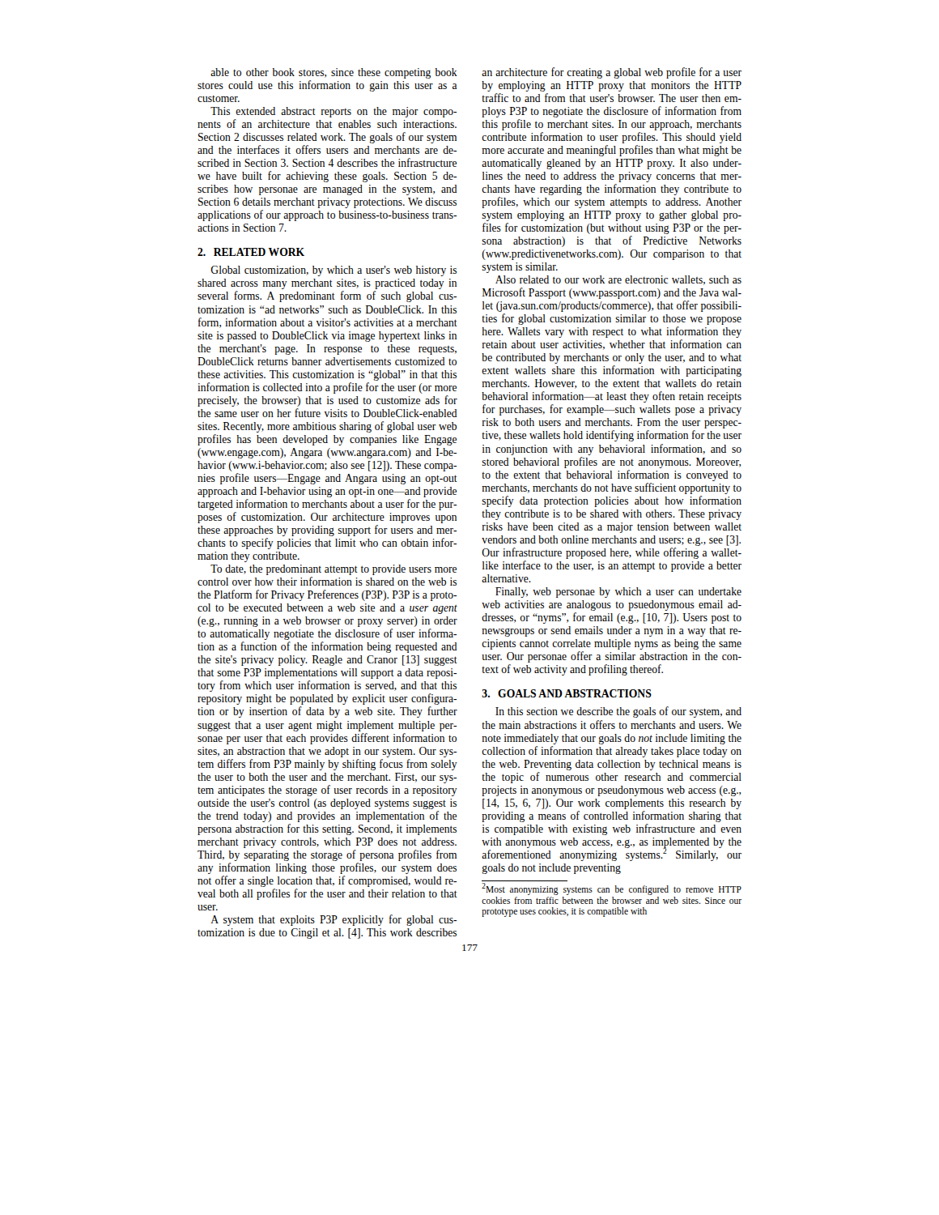able to other book stores, since these competing book stores could use this information to gain this user as a customer.
This extended abstract reports on the major components of an architecture that enables such interactions. Section 2 discusses related work. The goals of our system and the interfaces it offers users and merchants are described in Section 3. Section 4 describes the infrastructure we have built for achieving these goals. Section 5 describes how personae are managed in the system, and Section 6 details merchant privacy protections. We discuss applications of our approach to business-to-business transactions in Section 7.
2. RELATED WORK
Global customization, by which a user's web history is shared across many merchant sites, is practiced today in several forms. A predominant form of such global customization is “ad networks” such as DoubleClick. In this form, information about a visitor's activities at a merchant site is passed to DoubleClick via image hypertext links in the merchant's page. In response to these requests, DoubleClick returns banner advertisements customized to these activities. This customization is “global” in that this information is collected into a profile for the user (or more precisely, the browser) that is used to customize ads for the same user on her future visits to DoubleClick-enabled sites. Recently, more ambitious sharing of global user web profiles has been developed by companies like Engage (www.engage.com), Angara (www.angara.com) and I-behavior (www.i-behavior.com; also see [12]). These companies profile users—Engage and Angara using an opt-out approach and I-behavior using an opt-in one—and provide targeted information to merchants about a user for the purposes of customization. Our architecture improves upon these approaches by providing support for users and merchants to specify policies that limit who can obtain information they contribute.
To date, the predominant attempt to provide users more control over how their information is shared on the web is the Platform for Privacy Preferences (P3P). P3P is a protocol to be executed between a web site and a user agent (e.g., running in a web browser or proxy server) in order to automatically negotiate the disclosure of user information as a function of the information being requested and the site's privacy policy. Reagle and Cranor [13] suggest that some P3P implementations will support a data repository from which user information is served, and that this repository might be populated by explicit user configuration or by insertion of data by a web site. They further suggest that a user agent might implement multiple personae per user that each provides different information to sites, an abstraction that we adopt in our system. Our system differs from P3P mainly by shifting focus from solely the user to both the user and the merchant. First, our system anticipates the storage of user records in a repository outside the user's control (as deployed systems suggest is the trend today) and provides an implementation of the persona abstraction for this setting. Second, it implements merchant privacy controls, which P3P does not address. Third, by separating the storage of persona profiles from any information linking those profiles, our system does not offer a single location that, if compromised, would reveal both all profiles for the user and their relation to that user.
A system that exploits P3P explicitly for global customization is due to Cingil et al. [4]. This work describes an architecture for creating a global web profile for a user by employing an HTTP proxy that monitors the HTTP traffic to and from that user's browser. The user then employs P3P to negotiate the disclosure of information from this profile to merchant sites. In our approach, merchants contribute information to user profiles. This should yield more accurate and meaningful profiles than what might be automatically gleaned by an HTTP proxy. It also underlines the need to address the privacy concerns that merchants have regarding the information they contribute to profiles, which our system attempts to address. Another system employing an HTTP proxy to gather global profiles for customization (but without using P3P or the persona abstraction) is that of Predictive Networks (www.predictivenetworks.com). Our comparison to that system is similar.
Also related to our work are electronic wallets, such as Microsoft Passport (www.passport.com) and the Java wallet (java.sun.com/products/commerce), that offer possibilities for global customization similar to those we propose here. Wallets vary with respect to what information they retain about user activities, whether that information can be contributed by merchants or only the user, and to what extent wallets share this information with participating merchants. However, to the extent that wallets do retain behavioral information—at least they often retain receipts for purchases, for example—such wallets pose a privacy risk to both users and merchants. From the user perspective, these wallets hold identifying information for the user in conjunction with any behavioral information, and so stored behavioral profiles are not anonymous. Moreover, to the extent that behavioral information is conveyed to merchants, merchants do not have sufficient opportunity to specify data protection policies about how information they contribute is to be shared with others. These privacy risks have been cited as a major tension between wallet vendors and both online merchants and users; e.g., see [3]. Our infrastructure proposed here, while offering a wallet-like interface to the user, is an attempt to provide a better alternative.
Finally, web personae by which a user can undertake web activities are analogous to psuedonymous email addresses, or “nyms”, for email (e.g., [10, 7]). Users post to newsgroups or send emails under a nym in a way that recipients cannot correlate multiple nyms as being the same user. Our personae offer a similar abstraction in the context of web activity and profiling thereof.
3. GOALS AND ABSTRACTIONS
In this section we describe the goals of our system, and the main abstractions it offers to merchants and users. We note immediately that our goals do not include limiting the collection of information that already takes place today on the web. Preventing data collection by technical means is the topic of numerous other research and commercial projects in anonymous or pseudonymous web access (e.g., [14, 15, 6, 7]). Our work complements this research by providing a means of controlled information sharing that is compatible with existing web infrastructure and even with anonymous web access, e.g., as implemented by the aforementioned anonymizing systems.2 Similarly, our goals do not include preventing
2Most anonymizing systems can be configured to remove HTTP cookies from traffic between the browser and web sites. Since our prototype uses cookies, it is compatible with
177